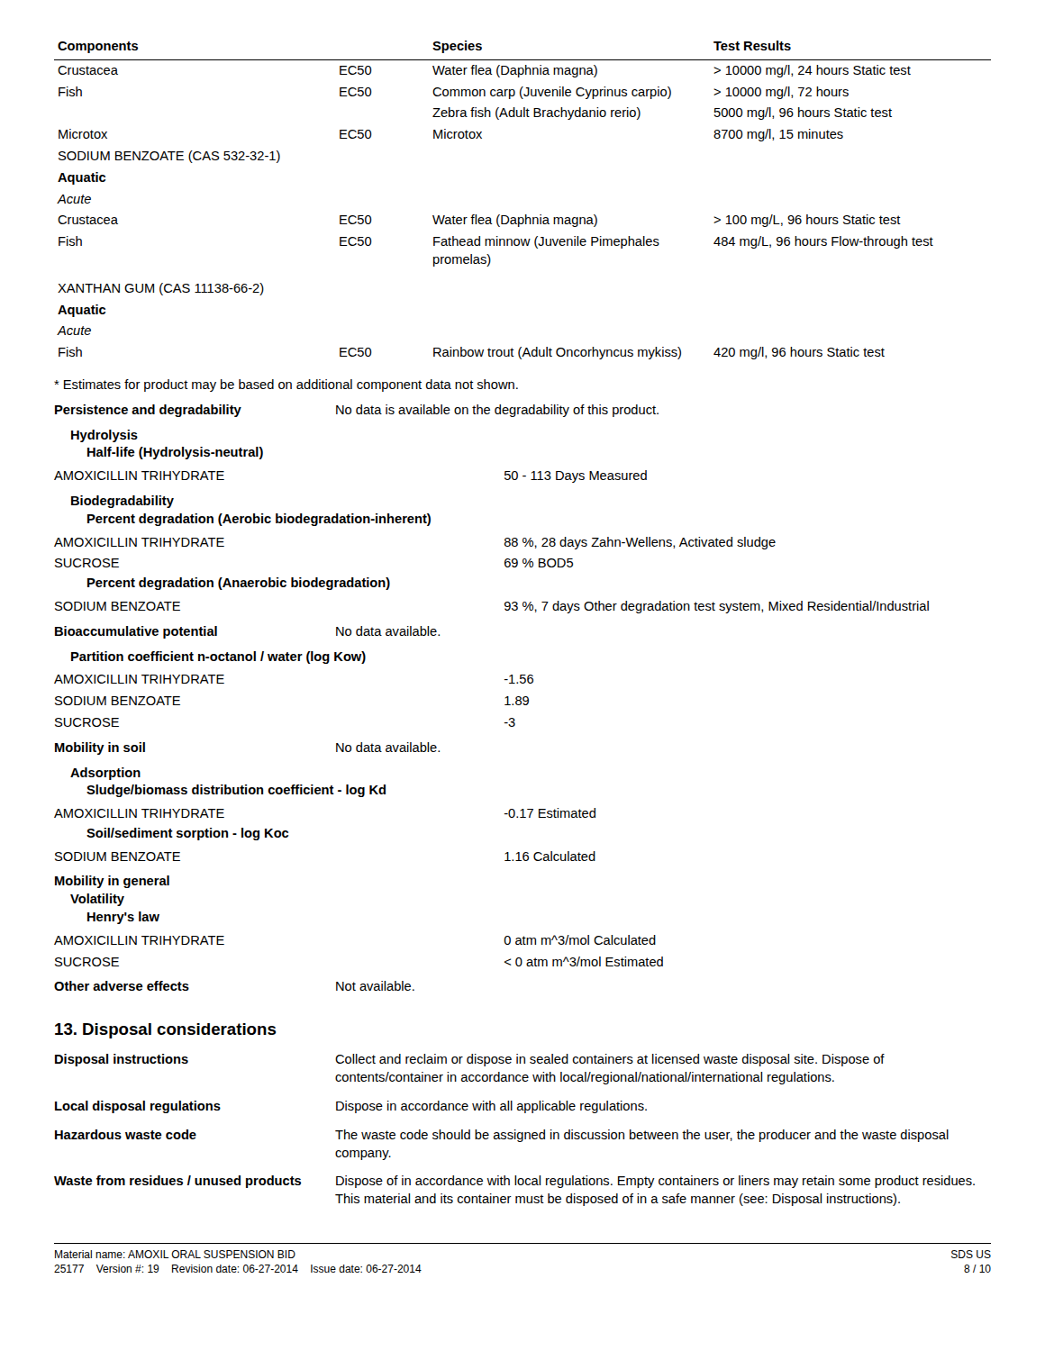| Components | | Species | Test Results |
| --- | --- | --- | --- |
| Crustacea | EC50 | Water flea (Daphnia magna) | > 10000 mg/l, 24 hours Static test |
| Fish | EC50 | Common carp (Juvenile Cyprinus carpio) | > 10000 mg/l, 72 hours |
| | | Zebra fish (Adult Brachydanio rerio) | 5000 mg/l, 96 hours Static test |
| Microtox | EC50 | Microtox | 8700 mg/l, 15 minutes |
| SODIUM BENZOATE (CAS 532-32-1) |
| Aquatic |
| Acute |
| Crustacea | EC50 | Water flea (Daphnia magna) | > 100 mg/L, 96 hours Static test |
| Fish | EC50 | Fathead minnow (Juvenile Pimephales promelas) | 484 mg/L, 96 hours Flow-through test |
| XANTHAN GUM (CAS 11138-66-2) |
| Aquatic |
| Acute |
| Fish | EC50 | Rainbow trout (Adult Oncorhyncus mykiss) | 420 mg/l, 96 hours Static test |
* Estimates for product may be based on additional component data not shown.
| Persistence and degradability | No data is available on the degradability of this product. |
Hydrolysis
Half-life (Hydrolysis-neutral)
| AMOXICILLIN TRIHYDRATE | 50 - 113 Days Measured |
Biodegradability
Percent degradation (Aerobic biodegradation-inherent)
| AMOXICILLIN TRIHYDRATE | 88 %, 28 days Zahn-Wellens, Activated sludge |
| SUCROSE | 69 % BOD5 |
Percent degradation (Anaerobic biodegradation)
| SODIUM BENZOATE | 93 %, 7 days Other degradation test system, Mixed Residential/Industrial |
| Bioaccumulative potential | No data available. |
Partition coefficient n-octanol / water (log Kow)
| AMOXICILLIN TRIHYDRATE | -1.56 |
| SODIUM BENZOATE | 1.89 |
| SUCROSE | -3 |
| Mobility in soil | No data available. |
Adsorption
Sludge/biomass distribution coefficient - log Kd
| AMOXICILLIN TRIHYDRATE | -0.17 Estimated |
Soil/sediment sorption - log Koc
| SODIUM BENZOATE | 1.16 Calculated |
Mobility in general
Volatility
Henry's law
| AMOXICILLIN TRIHYDRATE | 0 atm m^3/mol Calculated |
| SUCROSE | < 0 atm m^3/mol Estimated |
| Other adverse effects | Not available. |
13. Disposal considerations
| Disposal instructions | Collect and reclaim or dispose in sealed containers at licensed waste disposal site. Dispose of contents/container in accordance with local/regional/national/international regulations. |
| Local disposal regulations | Dispose in accordance with all applicable regulations. |
| Hazardous waste code | The waste code should be assigned in discussion between the user, the producer and the waste disposal company. |
| Waste from residues / unused products | Dispose of in accordance with local regulations. Empty containers or liners may retain some product residues. This material and its container must be disposed of in a safe manner (see: Disposal instructions). |
Material name: AMOXIL ORAL SUSPENSION BID
25177 Version #: 19 Revision date: 06-27-2014 Issue date: 06-27-2014
SDS US
8 / 10